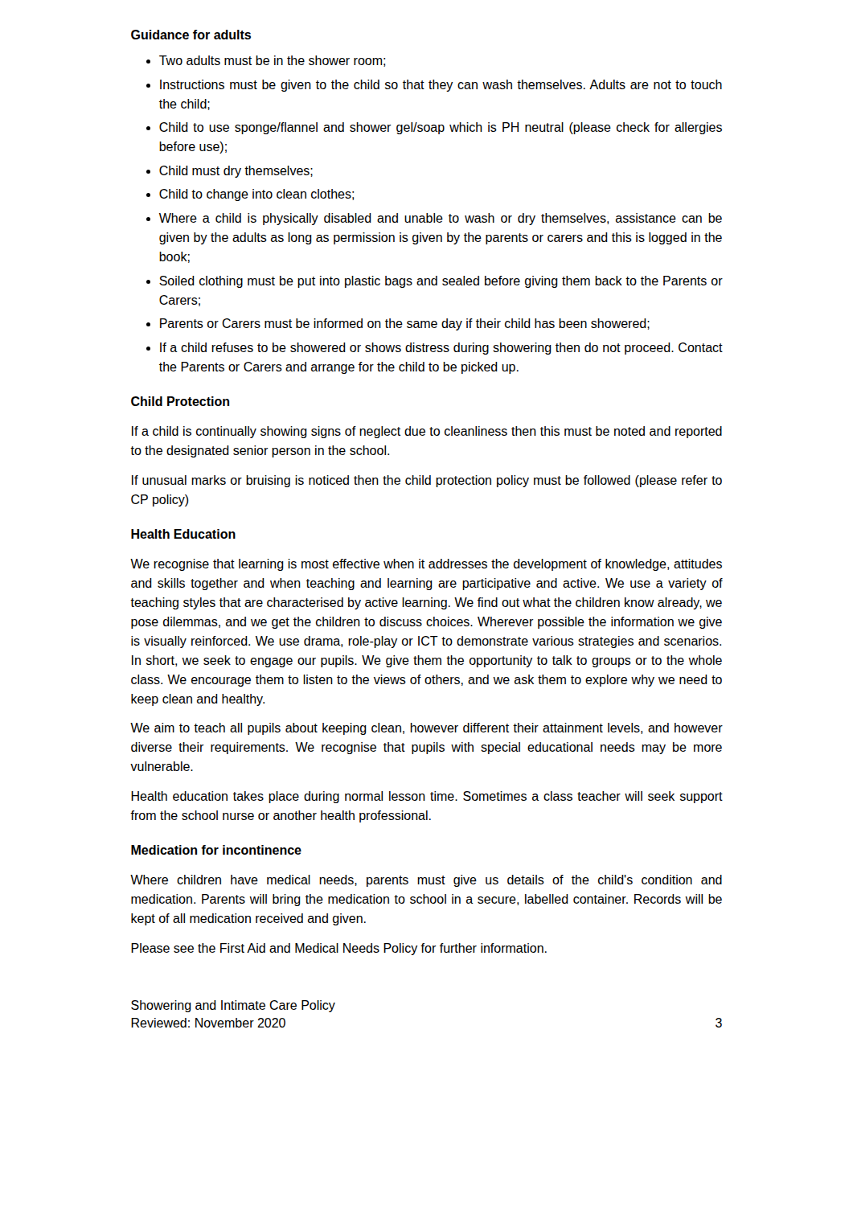Guidance for adults
Two adults must be in the shower room;
Instructions must be given to the child so that they can wash themselves. Adults are not to touch the child;
Child to use sponge/flannel and shower gel/soap which is PH neutral (please check for allergies before use);
Child must dry themselves;
Child to change into clean clothes;
Where a child is physically disabled and unable to wash or dry themselves, assistance can be given by the adults as long as permission is given by the parents or carers and this is logged in the book;
Soiled clothing must be put into plastic bags and sealed before giving them back to the Parents or Carers;
Parents or Carers must be informed on the same day if their child has been showered;
If a child refuses to be showered or shows distress during showering then do not proceed. Contact the Parents or Carers and arrange for the child to be picked up.
Child Protection
If a child is continually showing signs of neglect due to cleanliness then this must be noted and reported to the designated senior person in the school.
If unusual marks or bruising is noticed then the child protection policy must be followed (please refer to CP policy)
Health Education
We recognise that learning is most effective when it addresses the development of knowledge, attitudes and skills together and when teaching and learning are participative and active. We use a variety of teaching styles that are characterised by active learning. We find out what the children know already, we pose dilemmas, and we get the children to discuss choices. Wherever possible the information we give is visually reinforced. We use drama, role-play or ICT to demonstrate various strategies and scenarios. In short, we seek to engage our pupils. We give them the opportunity to talk to groups or to the whole class. We encourage them to listen to the views of others, and we ask them to explore why we need to keep clean and healthy.
We aim to teach all pupils about keeping clean, however different their attainment levels, and however diverse their requirements. We recognise that pupils with special educational needs may be more vulnerable.
Health education takes place during normal lesson time. Sometimes a class teacher will seek support from the school nurse or another health professional.
Medication for incontinence
Where children have medical needs, parents must give us details of the child's condition and medication. Parents will bring the medication to school in a secure, labelled container. Records will be kept of all medication received and given.
Please see the First Aid and Medical Needs Policy for further information.
Showering and Intimate Care Policy
Reviewed: November 2020
3